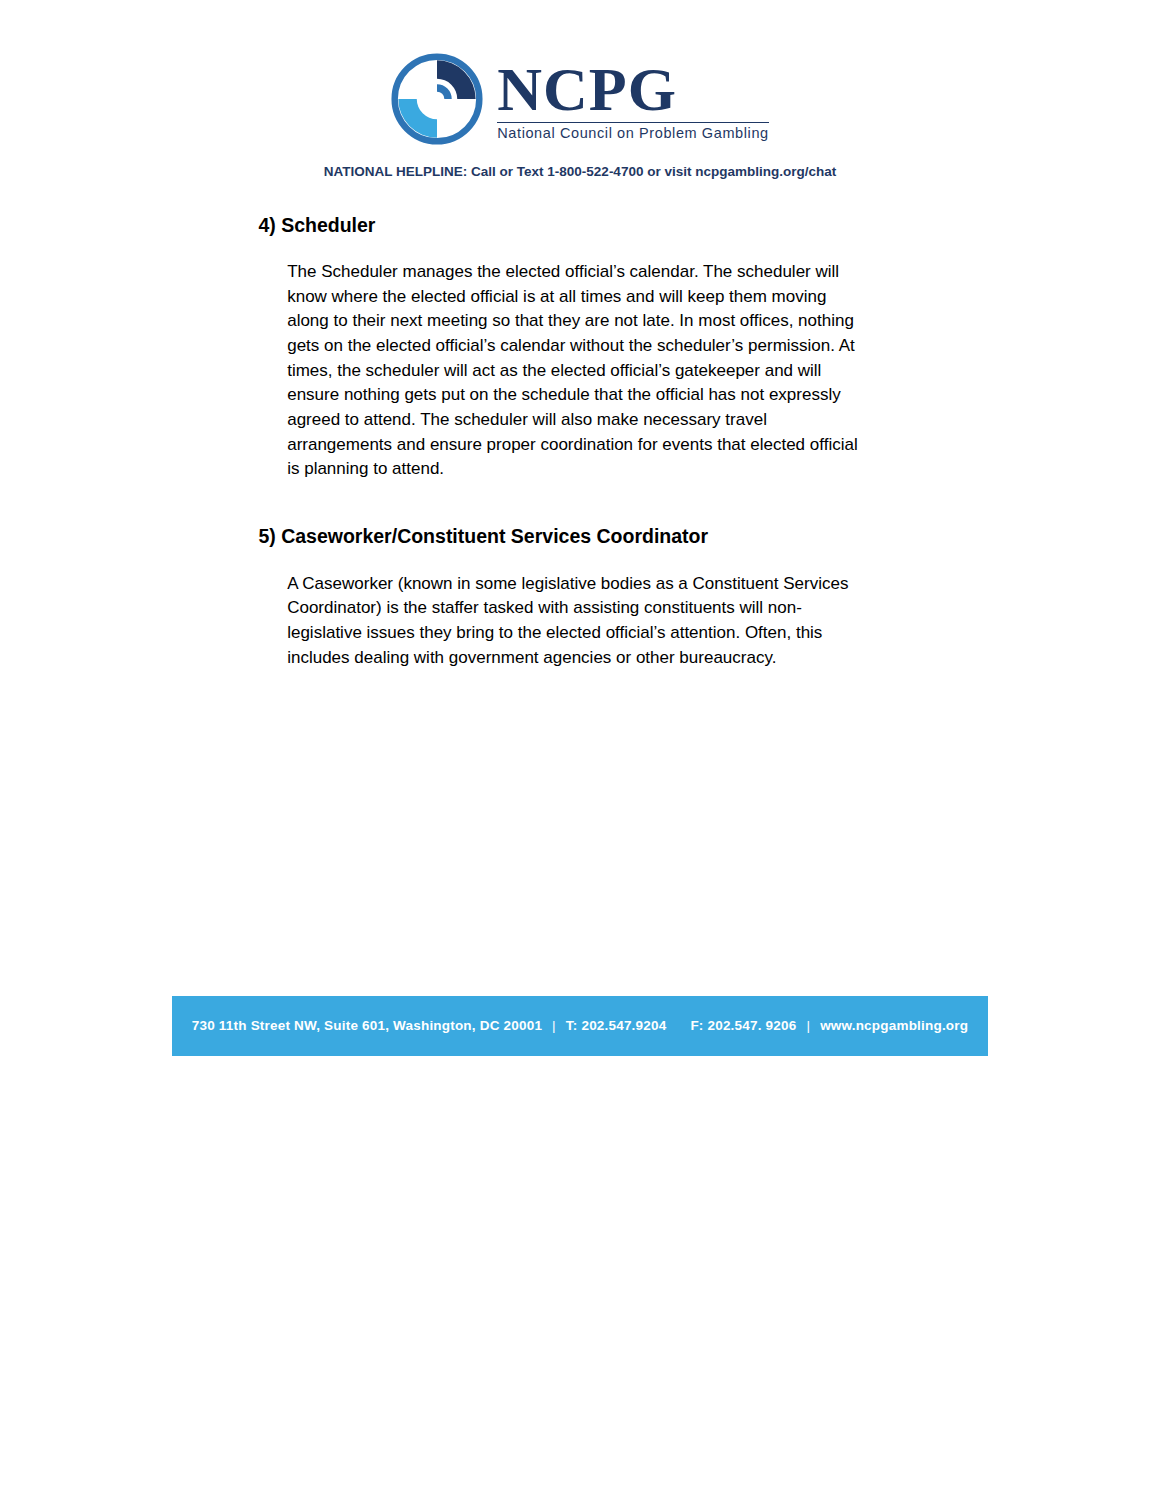NCPG National Council on Problem Gambling
NATIONAL HELPLINE: Call or Text 1-800-522-4700 or visit ncpgambling.org/chat
4) Scheduler
The Scheduler manages the elected official’s calendar. The scheduler will know where the elected official is at all times and will keep them moving along to their next meeting so that they are not late. In most offices, nothing gets on the elected official’s calendar without the scheduler’s permission. At times, the scheduler will act as the elected official’s gatekeeper and will ensure nothing gets put on the schedule that the official has not expressly agreed to attend. The scheduler will also make necessary travel arrangements and ensure proper coordination for events that elected official is planning to attend.
5) Caseworker/Constituent Services Coordinator
A Caseworker (known in some legislative bodies as a Constituent Services Coordinator) is the staffer tasked with assisting constituents will non-legislative issues they bring to the elected official’s attention. Often, this includes dealing with government agencies or other bureaucracy.
730 11th Street NW, Suite 601, Washington, DC 20001 | T: 202.547.9204 F: 202.547. 9206 | www.ncpgambling.org